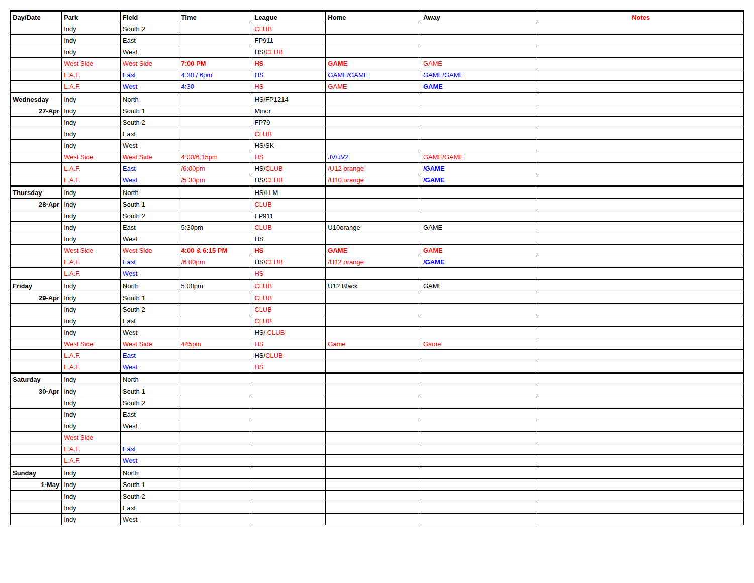| Day/Date | Park | Field | Time | League | Home | Away | Notes |
| --- | --- | --- | --- | --- | --- | --- | --- |
| | Indy | South 2 | | CLUB | | | |
| | Indy | East | | FP911 | | | |
| | Indy | West | | HS/ CLUB | | | |
| | West Side | West Side | 7:00 PM | HS | GAME | GAME | |
| | L.A.F. | East | 4:30 / 6pm | HS | GAME/GAME | GAME/GAME | |
| | L.A.F. | West | 4:30 | HS | GAME | GAME | |
| Wednesday | Indy | North | | HS/FP1214 | | | |
| 27-Apr | Indy | South 1 | | Minor | | | |
| | Indy | South 2 | | FP79 | | | |
| | Indy | East | | CLUB | | | |
| | Indy | West | | HS/SK | | | |
| | West Side | West Side | 4:00/6:15pm | HS | JV/JV2 | GAME/GAME | |
| | L.A.F. | East | /6:00pm | HS/ CLUB | /U12 orange | /GAME | |
| | L.A.F. | West | /5:30pm | HS/ CLUB | /U10 orange | /GAME | |
| Thursday | Indy | North | | HS/LLM | | | |
| 28-Apr | Indy | South 1 | | CLUB | | | |
| | Indy | South 2 | | FP911 | | | |
| | Indy | East | 5:30pm | CLUB | U10orange | GAME | |
| | Indy | West | | HS | | | |
| | West Side | West Side | 4:00 & 6:15 PM | HS | GAME | GAME | |
| | L.A.F. | East | /6:00pm | HS/ CLUB | /U12 orange | /GAME | |
| | L.A.F. | West | | HS | | | |
| Friday | Indy | North | 5:00pm | CLUB | U12 Black | GAME | |
| 29-Apr | Indy | South 1 | | CLUB | | | |
| | Indy | South 2 | | CLUB | | | |
| | Indy | East | | CLUB | | | |
| | Indy | West | | HS/ CLUB | | | |
| | West Side | West Side | 445pm | HS | Game | Game | |
| | L.A.F. | East | | HS/ CLUB | | | |
| | L.A.F. | West | | HS | | | |
| Saturday | Indy | North | | | | | |
| 30-Apr | Indy | South 1 | | | | | |
| | Indy | South 2 | | | | | |
| | Indy | East | | | | | |
| | Indy | West | | | | | |
| | West Side | | | | | | |
| | L.A.F. | East | | | | | |
| | L.A.F. | West | | | | | |
| Sunday | Indy | North | | | | | |
| 1-May | Indy | South 1 | | | | | |
| | Indy | South 2 | | | | | |
| | Indy | East | | | | | |
| | Indy | West | | | | | |